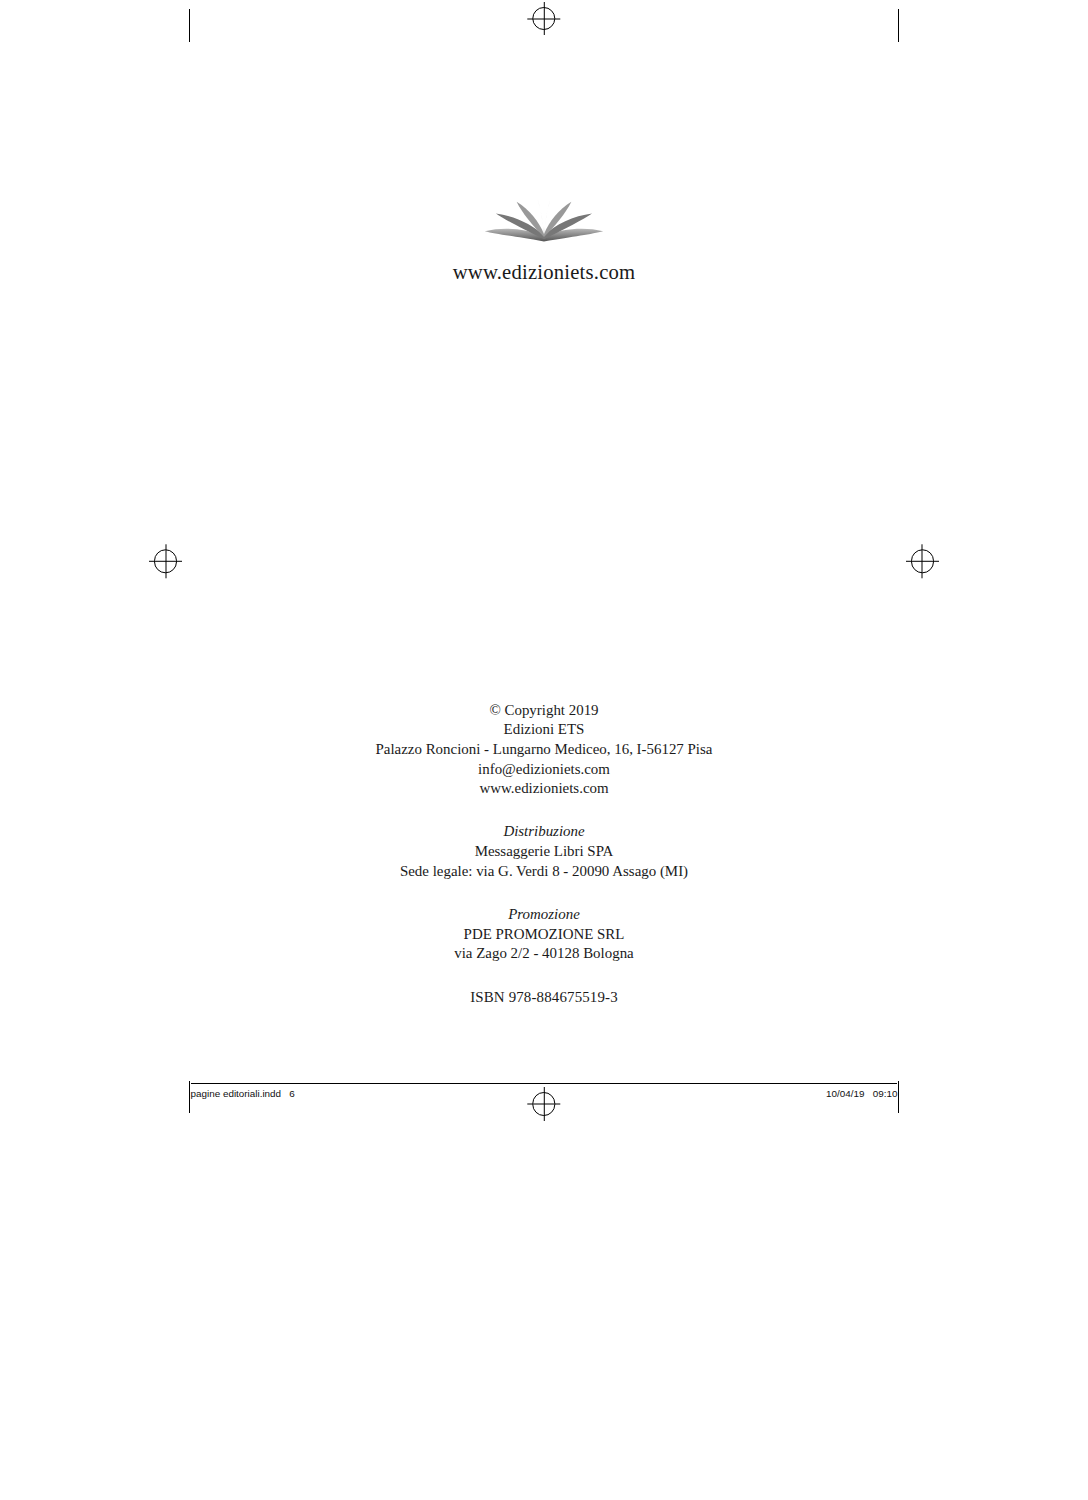www.edizioniets.com
© Copyright 2019
Edizioni ETS
Palazzo Roncioni - Lungarno Mediceo, 16, I-56127 Pisa
info@edizioniets.com
www.edizioniets.com
Distribuzione
Messaggerie Libri SPA
Sede legale: via G. Verdi 8 - 20090 Assago (MI)
Promozione
PDE PROMOZIONE SRL
via Zago 2/2 - 40128 Bologna
ISBN 978-884675519-3
pagine editoriali.indd 6 10/04/19 09:10